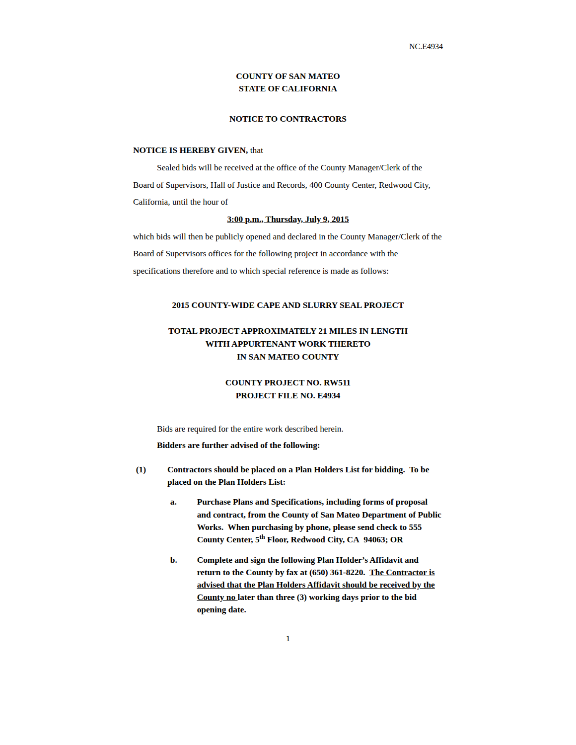NC.E4934
COUNTY OF SAN MATEO
STATE OF CALIFORNIA
NOTICE TO CONTRACTORS
NOTICE IS HEREBY GIVEN, that
Sealed bids will be received at the office of the County Manager/Clerk of the Board of Supervisors, Hall of Justice and Records, 400 County Center, Redwood City, California, until the hour of
3:00 p.m., Thursday, July 9, 2015
which bids will then be publicly opened and declared in the County Manager/Clerk of the Board of Supervisors offices for the following project in accordance with the specifications therefore and to which special reference is made as follows:
2015 COUNTY-WIDE CAPE AND SLURRY SEAL PROJECT
TOTAL PROJECT APPROXIMATELY 21 MILES IN LENGTH
WITH APPURTENANT WORK THERETO
IN SAN MATEO COUNTY
COUNTY PROJECT NO. RW511
PROJECT FILE NO. E4934
Bids are required for the entire work described herein.
Bidders are further advised of the following:
(1) Contractors should be placed on a Plan Holders List for bidding. To be placed on the Plan Holders List:
a. Purchase Plans and Specifications, including forms of proposal and contract, from the County of San Mateo Department of Public Works. When purchasing by phone, please send check to 555 County Center, 5th Floor, Redwood City, CA 94063; OR
b. Complete and sign the following Plan Holder’s Affidavit and return to the County by fax at (650) 361-8220. The Contractor is advised that the Plan Holders Affidavit should be received by the County no later than three (3) working days prior to the bid opening date.
1